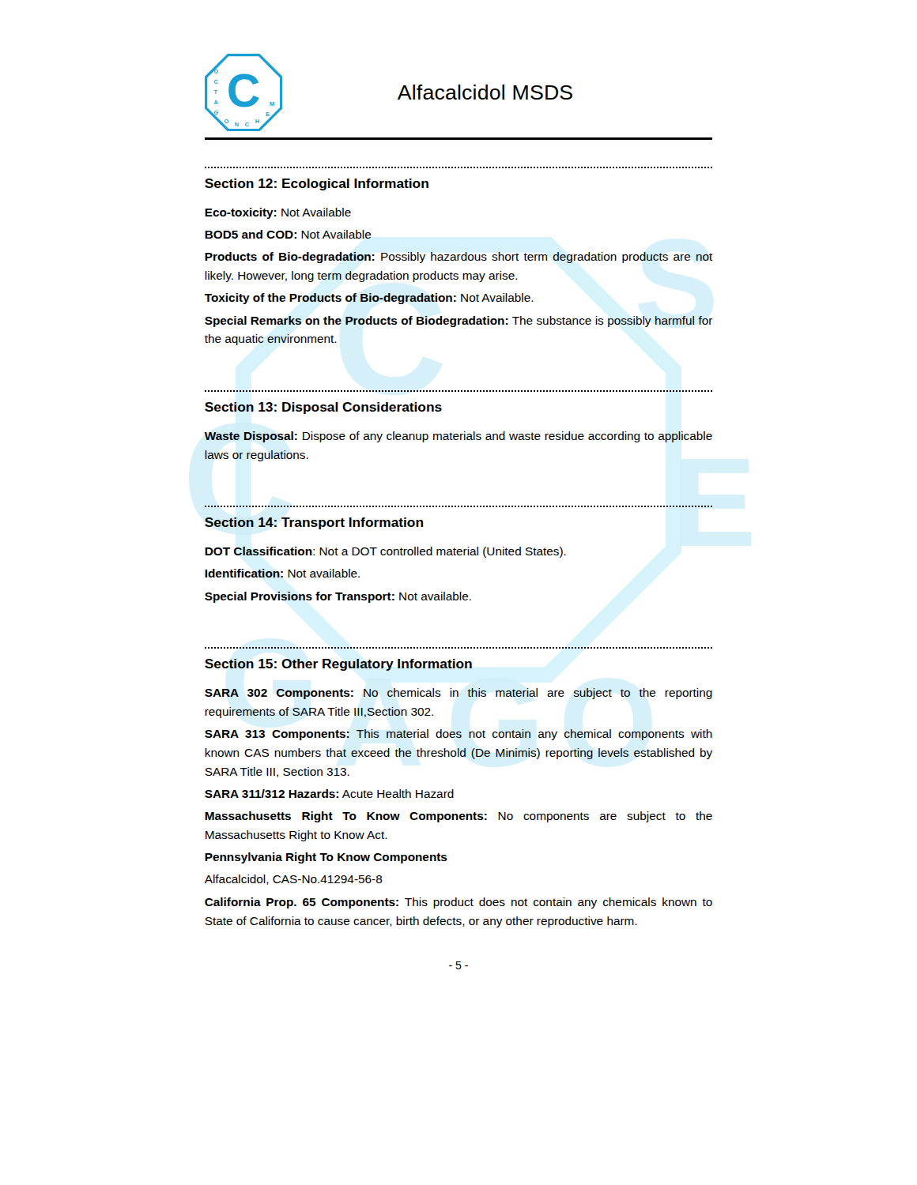C
C
S
E
G
A
G
O
C O C T A G O N C H E M
Alfacalcidol MSDS
Section 12: Ecological Information
Eco-toxicity: Not Available
BOD5 and COD: Not Available
Products of Bio-degradation: Possibly hazardous short term degradation products are not likely. However, long term degradation products may arise.
Toxicity of the Products of Bio-degradation: Not Available.
Special Remarks on the Products of Biodegradation: The substance is possibly harmful for the aquatic environment.
Section 13: Disposal Considerations
Waste Disposal: Dispose of any cleanup materials and waste residue according to applicable laws or regulations.
Section 14: Transport Information
DOT Classification: Not a DOT controlled material (United States).
Identification: Not available.
Special Provisions for Transport: Not available.
Section 15: Other Regulatory Information
SARA 302 Components: No chemicals in this material are subject to the reporting requirements of SARA Title III,Section 302.
SARA 313 Components: This material does not contain any chemical components with known CAS numbers that exceed the threshold (De Minimis) reporting levels established by SARA Title III, Section 313.
SARA 311/312 Hazards: Acute Health Hazard
Massachusetts Right To Know Components: No components are subject to the Massachusetts Right to Know Act.
Pennsylvania Right To Know Components
Alfacalcidol, CAS-No.41294-56-8
California Prop. 65 Components: This product does not contain any chemicals known to State of California to cause cancer, birth defects, or any other reproductive harm.
- 5 -